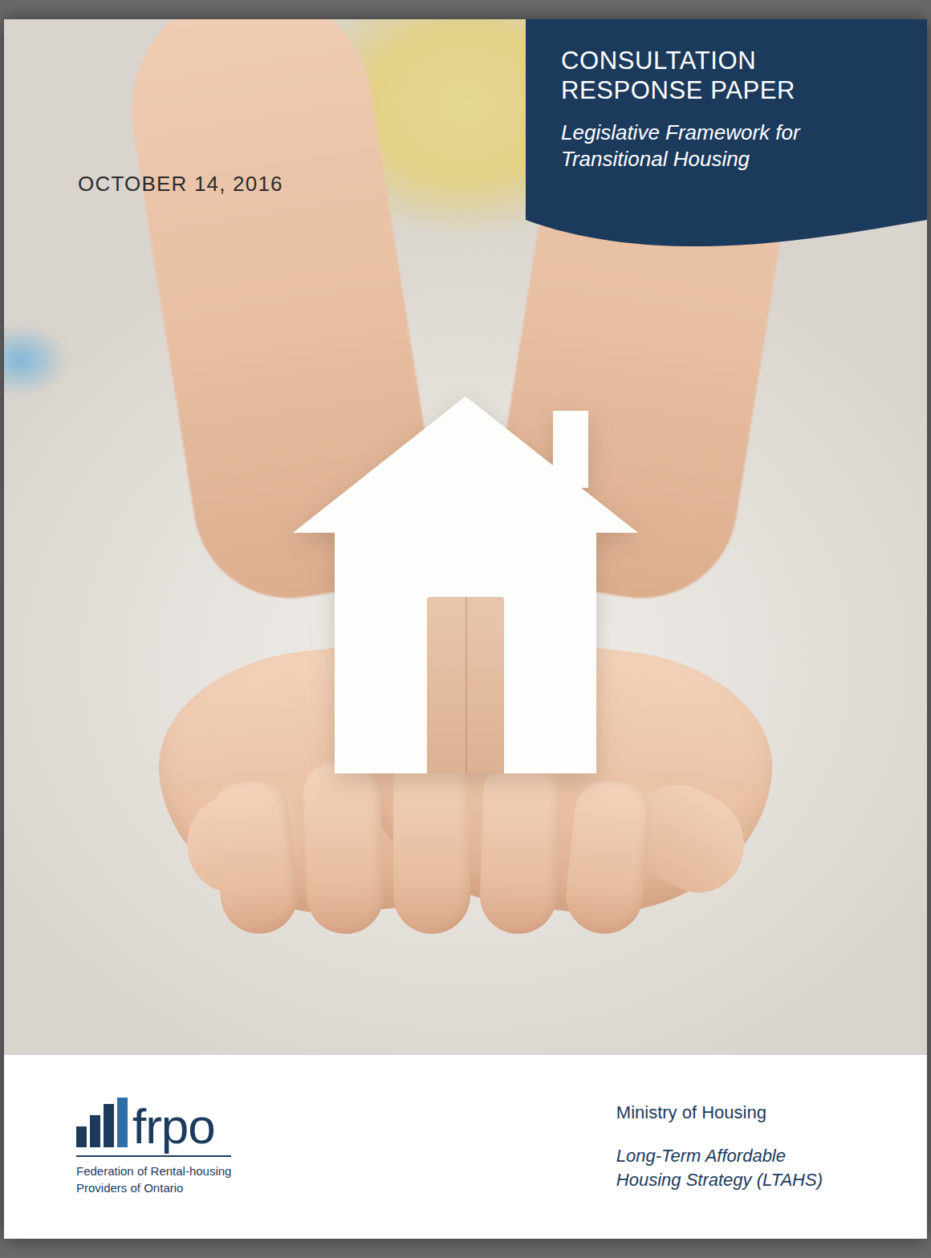Consultation
Response Paper
Legislative Framework for
Transitional Housing
October 14, 2016
frpo
Federation of Rental-housing
Providers of Ontario
Ministry of Housing
Long-Term Affordable
Housing Strategy (LTAHS)